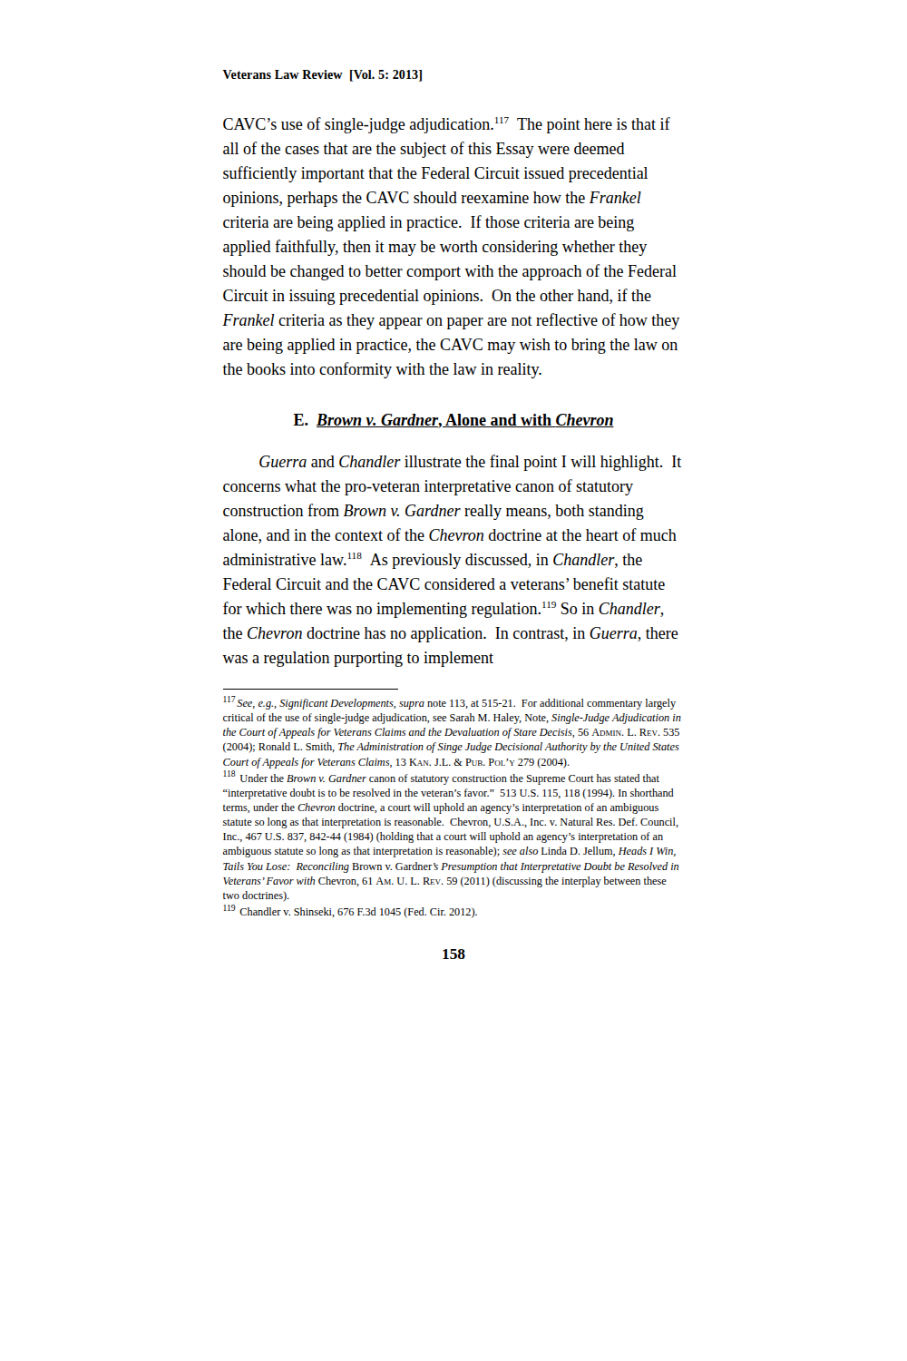Veterans Law Review [Vol. 5: 2013]
CAVC’s use of single-judge adjudication.117 The point here is that if all of the cases that are the subject of this Essay were deemed sufficiently important that the Federal Circuit issued precedential opinions, perhaps the CAVC should reexamine how the Frankel criteria are being applied in practice. If those criteria are being applied faithfully, then it may be worth considering whether they should be changed to better comport with the approach of the Federal Circuit in issuing precedential opinions. On the other hand, if the Frankel criteria as they appear on paper are not reflective of how they are being applied in practice, the CAVC may wish to bring the law on the books into conformity with the law in reality.
E. Brown v. Gardner, Alone and with Chevron
Guerra and Chandler illustrate the final point I will highlight. It concerns what the pro-veteran interpretative canon of statutory construction from Brown v. Gardner really means, both standing alone, and in the context of the Chevron doctrine at the heart of much administrative law.118 As previously discussed, in Chandler, the Federal Circuit and the CAVC considered a veterans’ benefit statute for which there was no implementing regulation.119 So in Chandler, the Chevron doctrine has no application. In contrast, in Guerra, there was a regulation purporting to implement
117 See, e.g., Significant Developments, supra note 113, at 515-21. For additional commentary largely critical of the use of single-judge adjudication, see Sarah M. Haley, Note, Single-Judge Adjudication in the Court of Appeals for Veterans Claims and the Devaluation of Stare Decisis, 56 Admin. L. Rev. 535 (2004); Ronald L. Smith, The Administration of Singe Judge Decisional Authority by the United States Court of Appeals for Veterans Claims, 13 Kan. J.L. & Pub. Pol’y 279 (2004).
118 Under the Brown v. Gardner canon of statutory construction the Supreme Court has stated that “interpretative doubt is to be resolved in the veteran’s favor.” 513 U.S. 115, 118 (1994). In shorthand terms, under the Chevron doctrine, a court will uphold an agency’s interpretation of an ambiguous statute so long as that interpretation is reasonable. Chevron, U.S.A., Inc. v. Natural Res. Def. Council, Inc., 467 U.S. 837, 842-44 (1984) (holding that a court will uphold an agency’s interpretation of an ambiguous statute so long as that interpretation is reasonable); see also Linda D. Jellum, Heads I Win, Tails You Lose: Reconciling Brown v. Gardner’s Presumption that Interpretative Doubt be Resolved in Veterans’ Favor with Chevron, 61 Am. U. L. Rev. 59 (2011) (discussing the interplay between these two doctrines).
119 Chandler v. Shinseki, 676 F.3d 1045 (Fed. Cir. 2012).
158